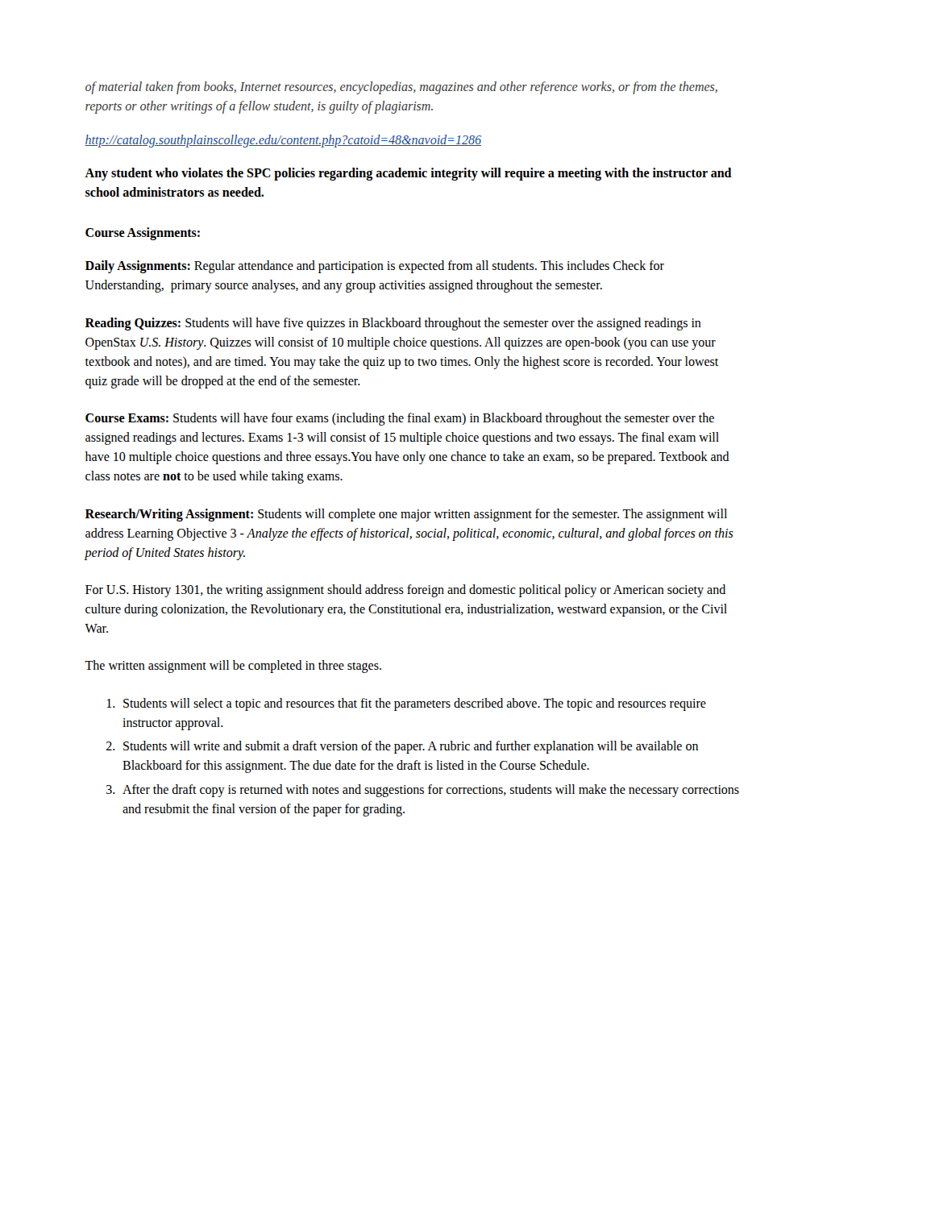of material taken from books, Internet resources, encyclopedias, magazines and other reference works, or from the themes, reports or other writings of a fellow student, is guilty of plagiarism.
http://catalog.southplainscollege.edu/content.php?catoid=48&navoid=1286
Any student who violates the SPC policies regarding academic integrity will require a meeting with the instructor and school administrators as needed.
Course Assignments:
Daily Assignments: Regular attendance and participation is expected from all students. This includes Check for Understanding, primary source analyses, and any group activities assigned throughout the semester.
Reading Quizzes: Students will have five quizzes in Blackboard throughout the semester over the assigned readings in OpenStax U.S. History. Quizzes will consist of 10 multiple choice questions. All quizzes are open-book (you can use your textbook and notes), and are timed. You may take the quiz up to two times. Only the highest score is recorded. Your lowest quiz grade will be dropped at the end of the semester.
Course Exams: Students will have four exams (including the final exam) in Blackboard throughout the semester over the assigned readings and lectures. Exams 1-3 will consist of 15 multiple choice questions and two essays. The final exam will have 10 multiple choice questions and three essays.You have only one chance to take an exam, so be prepared. Textbook and class notes are not to be used while taking exams.
Research/Writing Assignment: Students will complete one major written assignment for the semester. The assignment will address Learning Objective 3 - Analyze the effects of historical, social, political, economic, cultural, and global forces on this period of United States history.
For U.S. History 1301, the writing assignment should address foreign and domestic political policy or American society and culture during colonization, the Revolutionary era, the Constitutional era, industrialization, westward expansion, or the Civil War.
The written assignment will be completed in three stages.
Students will select a topic and resources that fit the parameters described above. The topic and resources require instructor approval.
Students will write and submit a draft version of the paper. A rubric and further explanation will be available on Blackboard for this assignment. The due date for the draft is listed in the Course Schedule.
After the draft copy is returned with notes and suggestions for corrections, students will make the necessary corrections and resubmit the final version of the paper for grading.